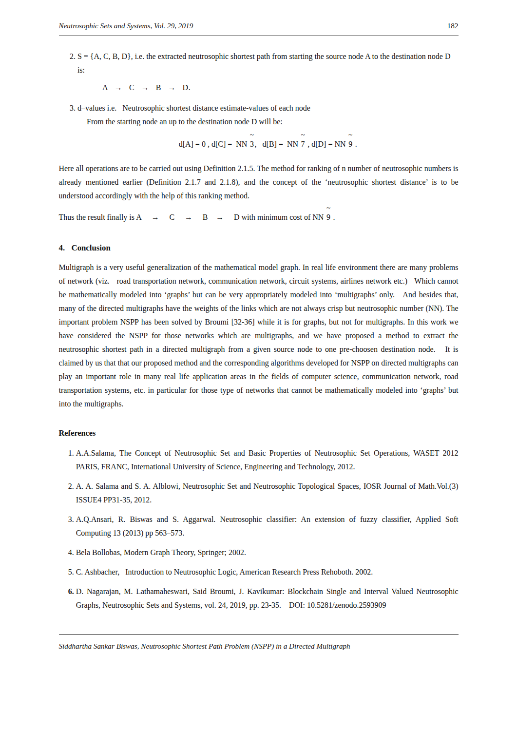Neutrosophic Sets and Systems, Vol. 29, 2019 182
S = {A, C, B, D}, i.e. the extracted neutrosophic shortest path from starting the source node A to the destination node D is:
A → C → B → D.
d–values i.e. Neutrosophic shortest distance estimate-values of each node
From the starting node an up to the destination node D will be:
d[A] = 0 , d[C] = NN ~3, d[B] = NN ~7 , d[D] = NN ~9 .
Here all operations are to be carried out using Definition 2.1.5. The method for ranking of n number of neutrosophic numbers is already mentioned earlier (Definition 2.1.7 and 2.1.8), and the concept of the ‘neutrosophic shortest distance’ is to be understood accordingly with the help of this ranking method.
Thus the result finally is A → C → B → D with minimum cost of NN ~9 .
4. Conclusion
Multigraph is a very useful generalization of the mathematical model graph. In real life environment there are many problems of network (viz. road transportation network, communication network, circuit systems, airlines network etc.) Which cannot be mathematically modeled into ‘graphs’ but can be very appropriately modeled into ‘multigraphs’ only. And besides that, many of the directed multigraphs have the weights of the links which are not always crisp but neutrosophic number (NN). The important problem NSPP has been solved by Broumi [32-36] while it is for graphs, but not for multigraphs. In this work we have considered the NSPP for those networks which are multigraphs, and we have proposed a method to extract the neutrosophic shortest path in a directed multigraph from a given source node to one pre-choosen destination node. It is claimed by us that that our proposed method and the corresponding algorithms developed for NSPP on directed multigraphs can play an important role in many real life application areas in the fields of computer science, communication network, road transportation systems, etc. in particular for those type of networks that cannot be mathematically modeled into ‘graphs’ but into the multigraphs.
References
A.A.Salama, The Concept of Neutrosophic Set and Basic Properties of Neutrosophic Set Operations, WASET 2012 PARIS, FRANC, International University of Science, Engineering and Technology, 2012.
A. A. Salama and S. A. Alblowi, Neutrosophic Set and Neutrosophic Topological Spaces, IOSR Journal of Math.Vol.(3) ISSUE4 PP31-35, 2012.
A.Q.Ansari, R. Biswas and S. Aggarwal. Neutrosophic classifier: An extension of fuzzy classifier, Applied Soft Computing 13 (2013) pp 563–573.
Bela Bollobas, Modern Graph Theory, Springer; 2002.
C. Ashbacher, Introduction to Neutrosophic Logic, American Research Press Rehoboth. 2002.
D. Nagarajan, M. Lathamaheswari, Said Broumi, J. Kavikumar: Blockchain Single and Interval Valued Neutrosophic Graphs, Neutrosophic Sets and Systems, vol. 24, 2019, pp. 23-35. DOI: 10.5281/zenodo.2593909
Siddhartha Sankar Biswas, Neutrosophic Shortest Path Problem (NSPP) in a Directed Multigraph